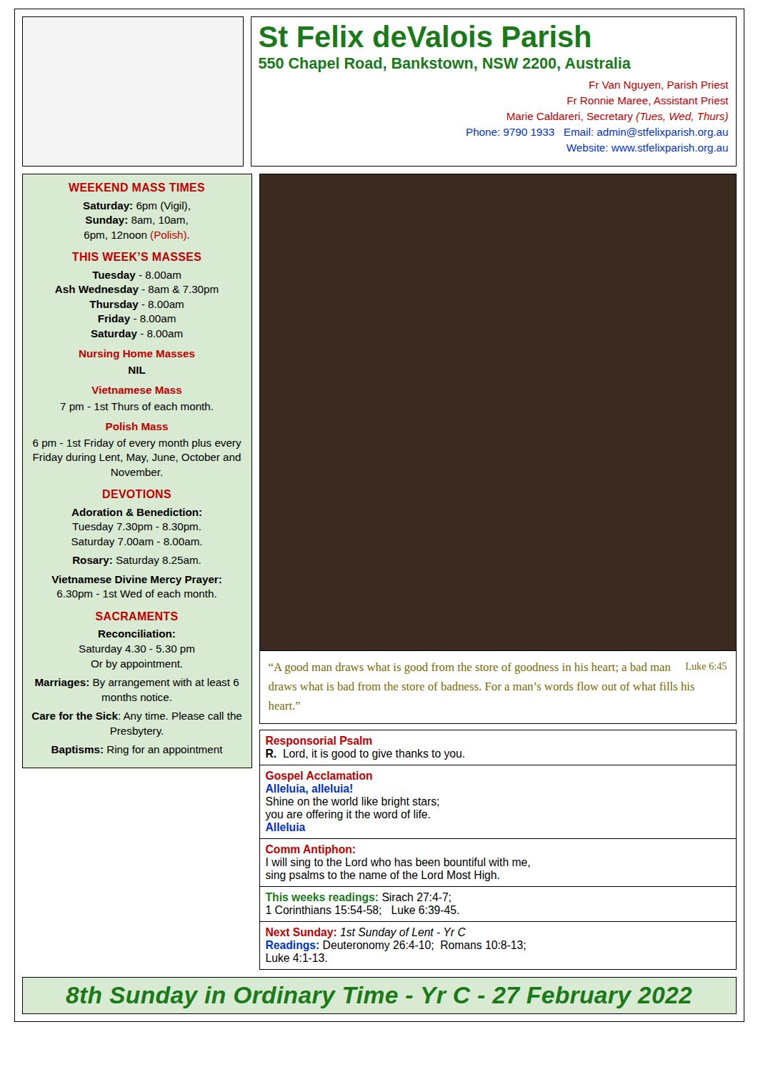St Felix deValois Parish
550 Chapel Road, Bankstown, NSW 2200, Australia
Fr Van Nguyen, Parish Priest
Fr Ronnie Maree, Assistant Priest
Marie Caldareri, Secretary (Tues, Wed, Thurs)
Phone: 9790 1933 Email: admin@stfelixparish.org.au
Website: www.stfelixparish.org.au
Weekend Mass Times
Saturday: 6pm (Vigil),
Sunday: 8am, 10am,
6pm, 12noon (Polish).
This Week’s Masses
Tuesday - 8.00am
Ash Wednesday - 8am & 7.30pm
Thursday - 8.00am
Friday - 8.00am
Saturday - 8.00am
Nursing Home Masses
NIL
Vietnamese Mass
7 pm - 1st Thurs of each month.
Polish Mass
6 pm - 1st Friday of every month plus every Friday during Lent, May, June, October and November.
Devotions
Adoration & Benediction:
Tuesday 7.30pm - 8.30pm.
Saturday 7.00am - 8.00am.
Rosary: Saturday 8.25am.
Vietnamese Divine Mercy Prayer:
6.30pm - 1st Wed of each month.
Sacraments
Reconciliation:
Saturday 4.30 - 5.30 pm
Or by appointment.
Marriages: By arrangement with at least 6 months notice.
Care for the Sick: Any time. Please call the Presbytery.
Baptisms: Ring for an appointment
Luke 6:45 “A good man draws what is good from the store of goodness in his heart; a bad man draws what is bad from the store of badness. For a man’s words flow out of what fills his heart.”
| Responsorial Psalm R. Lord, it is good to give thanks to you. |
| Gospel Acclamation Alleluia, alleluia! Shine on the world like bright stars; you are offering it the word of life. Alleluia |
| Comm Antiphon: I will sing to the Lord who has been bountiful with me, sing psalms to the name of the Lord Most High. |
| This weeks readings: Sirach 27:4-7; 1 Corinthians 15:54-58; Luke 6:39-45. |
| Next Sunday: 1st Sunday of Lent - Yr C Readings: Deuteronomy 26:4-10; Romans 10:8-13; Luke 4:1-13. |
8th Sunday in Ordinary Time - Yr C - 27 February 2022